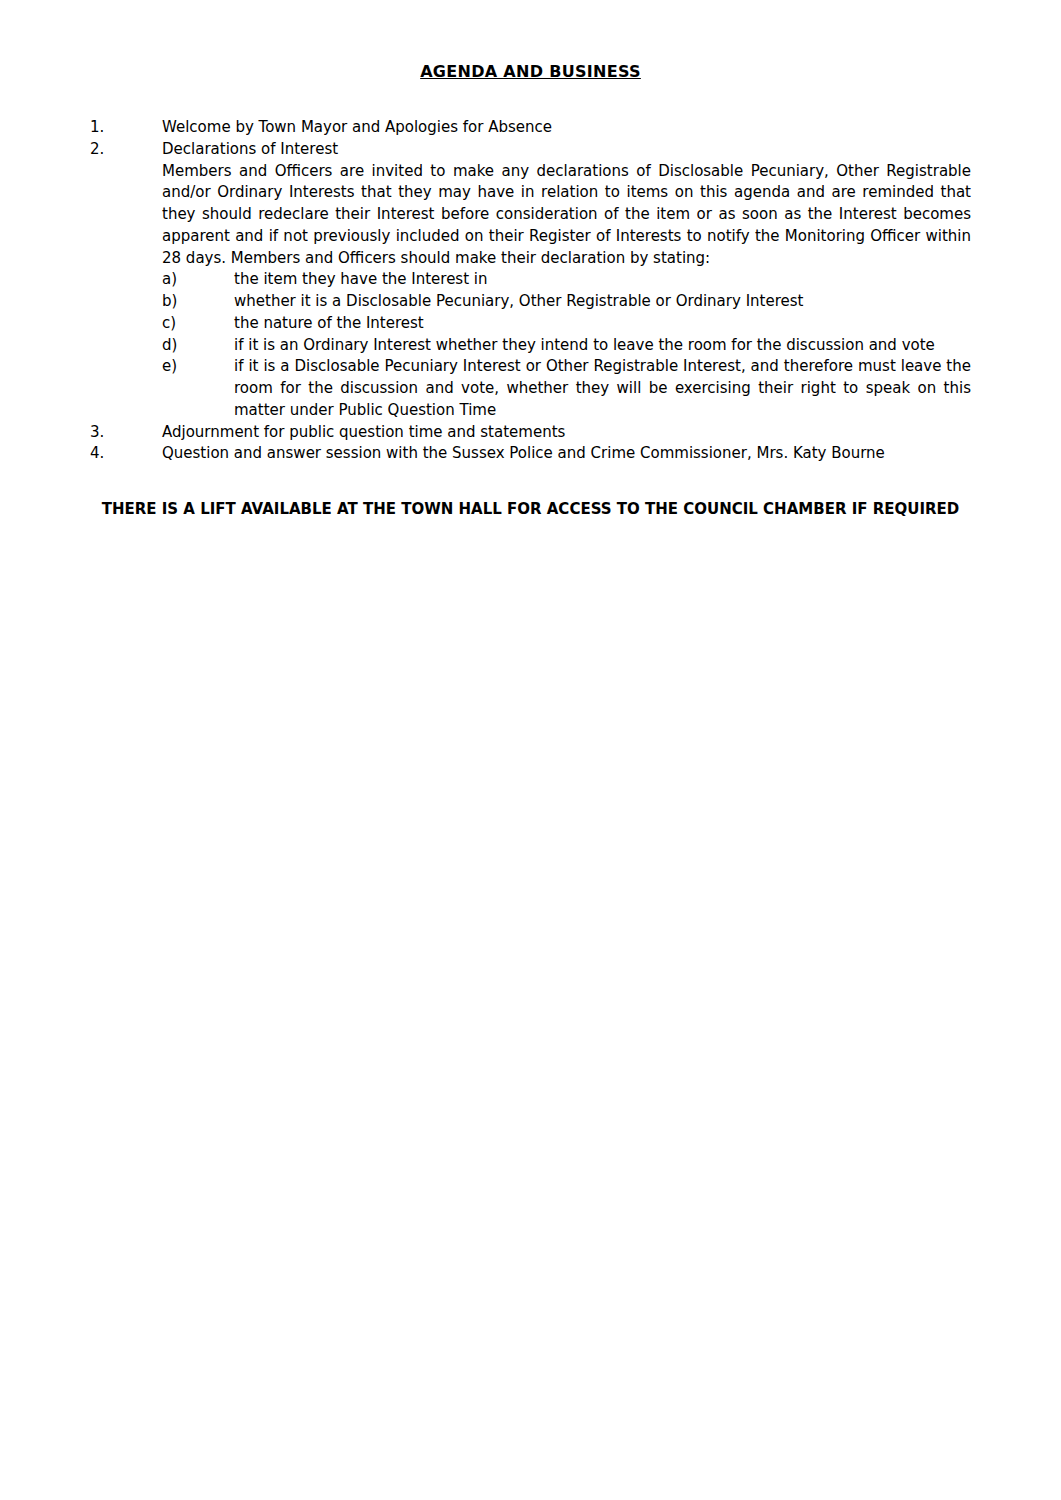AGENDA AND BUSINESS
1. Welcome by Town Mayor and Apologies for Absence
2. Declarations of Interest
Members and Officers are invited to make any declarations of Disclosable Pecuniary, Other Registrable and/or Ordinary Interests that they may have in relation to items on this agenda and are reminded that they should redeclare their Interest before consideration of the item or as soon as the Interest becomes apparent and if not previously included on their Register of Interests to notify the Monitoring Officer within 28 days. Members and Officers should make their declaration by stating:
a) the item they have the Interest in
b) whether it is a Disclosable Pecuniary, Other Registrable or Ordinary Interest
c) the nature of the Interest
d) if it is an Ordinary Interest whether they intend to leave the room for the discussion and vote
e) if it is a Disclosable Pecuniary Interest or Other Registrable Interest, and therefore must leave the room for the discussion and vote, whether they will be exercising their right to speak on this matter under Public Question Time
3. Adjournment for public question time and statements
4. Question and answer session with the Sussex Police and Crime Commissioner, Mrs. Katy Bourne
THERE IS A LIFT AVAILABLE AT THE TOWN HALL FOR ACCESS TO THE COUNCIL CHAMBER IF REQUIRED